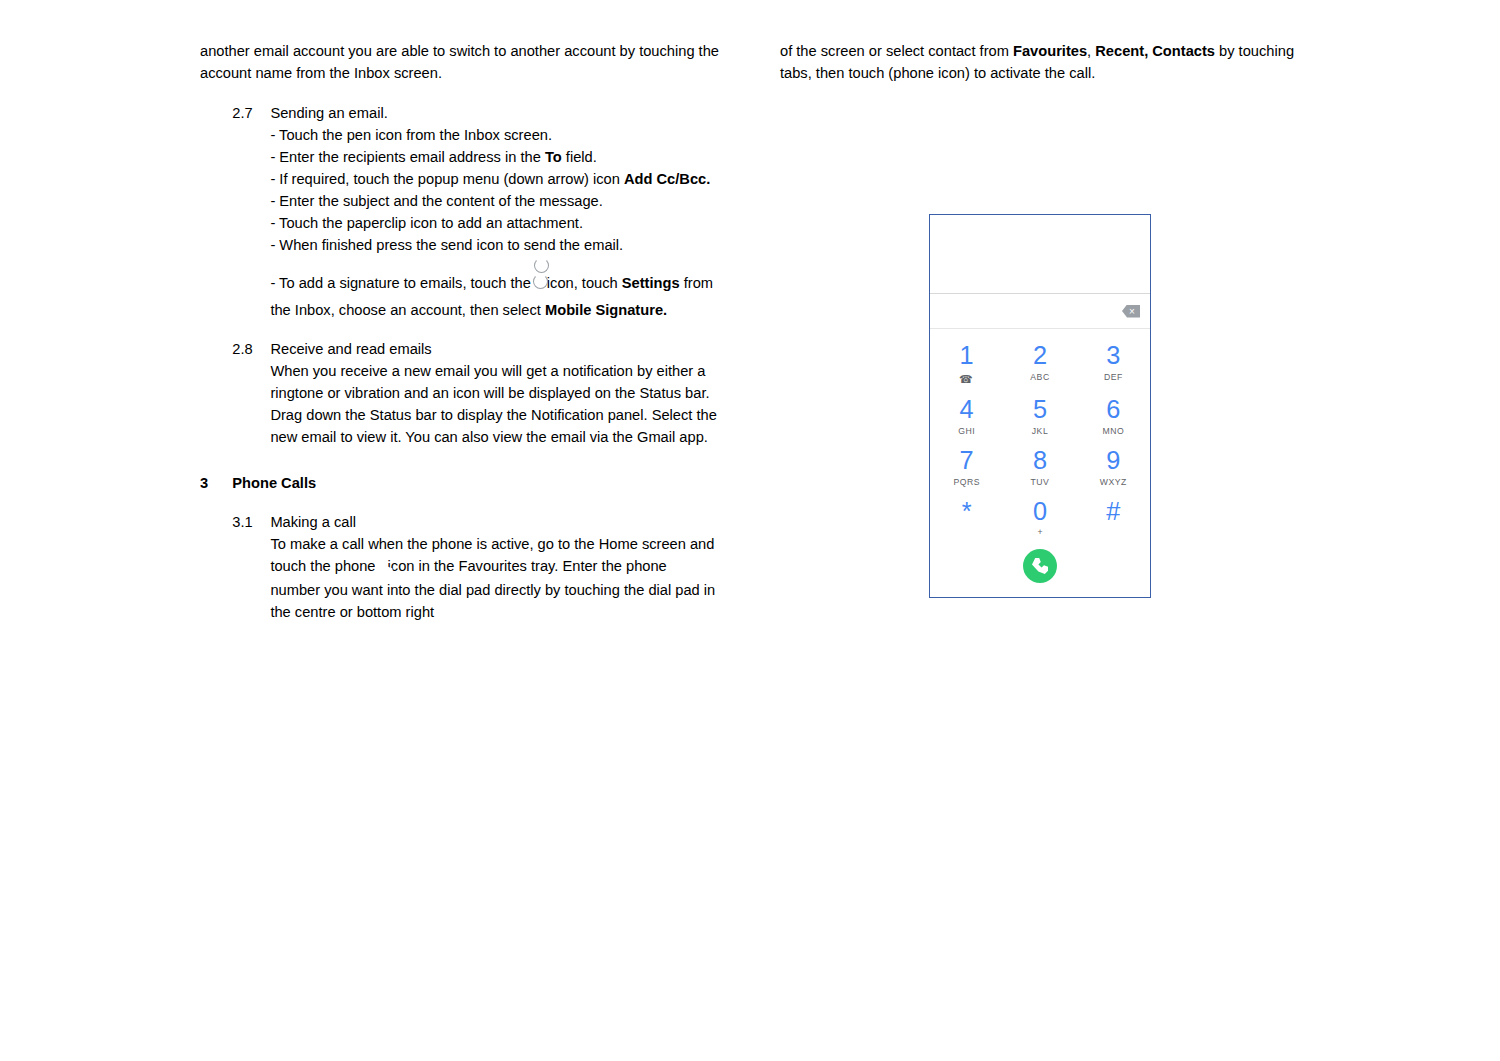another email account you are able to switch to another account by touching the account name from the Inbox screen.
2.7 Sending an email.
- Touch the pen icon from the Inbox screen.
- Enter the recipients email address in the To field.
- If required, touch the popup menu (down arrow) icon Add Cc/Bcc.
- Enter the subject and the content of the message.
- Touch the paperclip icon to add an attachment.
- When finished press the send icon to send the email.
- To add a signature to emails, touch the icon, touch Settings from the Inbox, choose an account, then select Mobile Signature.
2.8 Receive and read emails
When you receive a new email you will get a notification by either a ringtone or vibration and an icon will be displayed on the Status bar. Drag down the Status bar to display the Notification panel. Select the new email to view it. You can also view the email via the Gmail app.
3 Phone Calls
3.1 Making a call
To make a call when the phone is active, go to the Home screen and touch the phone icon in the Favourites tray. Enter the phone number you want into the dial pad directly by touching the dial pad in the centre or bottom right
of the screen or select contact from Favourites, Recent, Contacts by touching tabs, then touch (phone icon) to activate the call.
1☎
2 ABC
3 DEF
4 GHI
5 JKL
6 MNO
7 PQRS
8 TUV
9 WXYZ
*
0+
#